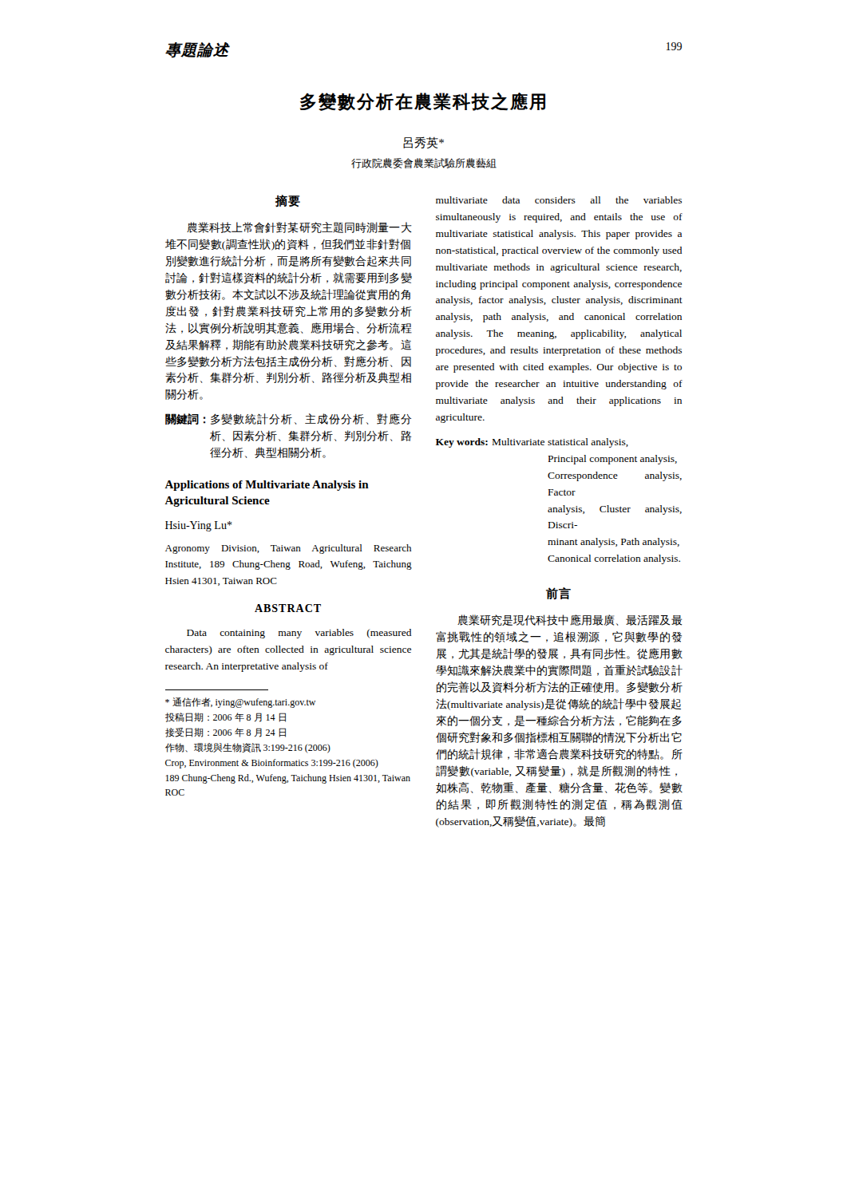專題論述
199
多變數分析在農業科技之應用
呂秀英*
行政院農委會農業試驗所農藝組
摘要
農業科技上常會針對某研究主題同時測量一大堆不同變數(調查性狀)的資料，但我們並非針對個別變數進行統計分析，而是將所有變數合起來共同討論，針對這樣資料的統計分析，就需要用到多變數分析技術。本文試以不涉及統計理論從實用的角度出發，針對農業科技研究上常用的多變數分析法，以實例分析說明其意義、應用場合、分析流程及結果解釋，期能有助於農業科技研究之參考。這些多變數分析方法包括主成份分析、對應分析、因素分析、集群分析、判別分析、路徑分析及典型相關分析。
關鍵詞：
多變數統計分析、主成份分析、對應分析、因素分析、集群分析、判別分析、路徑分析、典型相關分析。
Applications of Multivariate Analysis in Agricultural Science
Hsiu-Ying Lu*
Agronomy Division, Taiwan Agricultural Research Institute, 189 Chung-Cheng Road, Wufeng, Taichung Hsien 41301, Taiwan ROC
ABSTRACT
Data containing many variables (measured characters) are often collected in agricultural science research. An interpretative analysis of
* 通信作者, iying@wufeng.tari.gov.tw
投稿日期：2006 年 8 月 14 日
接受日期：2006 年 8 月 24 日
作物、環境與生物資訊 3:199-216 (2006)
Crop, Environment & Bioinformatics 3:199-216 (2006)
189 Chung-Cheng Rd., Wufeng, Taichung Hsien 41301, Taiwan ROC
multivariate data considers all the variables simultaneously is required, and entails the use of multivariate statistical analysis. This paper provides a non-statistical, practical overview of the commonly used multivariate methods in agricultural science research, including principal component analysis, correspondence analysis, factor analysis, cluster analysis, discriminant analysis, path analysis, and canonical correlation analysis. The meaning, applicability, analytical procedures, and results interpretation of these methods are presented with cited examples. Our objective is to provide the researcher an intuitive understanding of multivariate analysis and their applications in agriculture.
Key words:
Multivariate statistical analysis, Principal component analysis, Correspondence analysis, Factor analysis, Cluster analysis, Discri- minant analysis, Path analysis, Canonical correlation analysis.
前言
農業研究是現代科技中應用最廣、最活躍及最富挑戰性的領域之一，追根溯源，它與數學的發展，尤其是統計學的發展，具有同步性。從應用數學知識來解決農業中的實際問題，首重於試驗設計的完善以及資料分析方法的正確使用。多變數分析法(multivariate analysis)是從傳統的統計學中發展起來的一個分支，是一種綜合分析方法，它能夠在多個研究對象和多個指標相互關聯的情況下分析出它們的統計規律，非常適合農業科技研究的特點。所謂變數(variable, 又稱變量)，就是所觀測的特性，如株高、乾物重、產量、糖分含量、花色等。變數的結果，即所觀測特性的測定值，稱為觀測值(observation,又稱變值,variate)。最簡